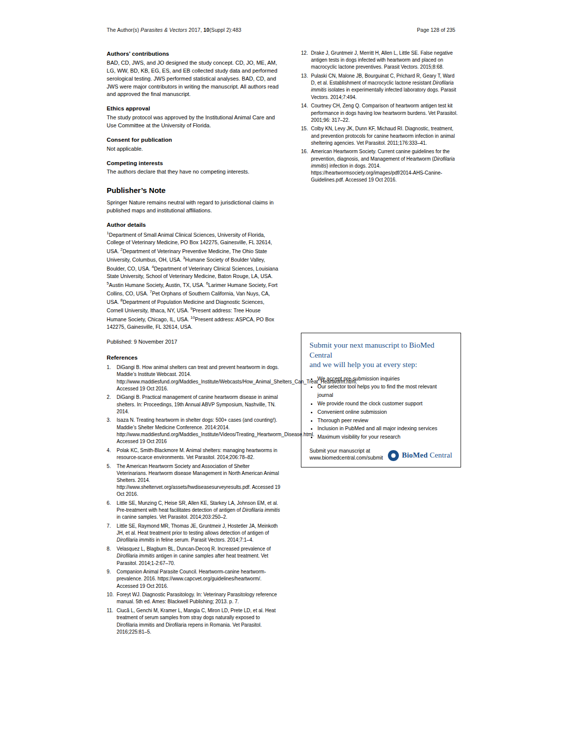The Author(s) Parasites & Vectors 2017, 10(Suppl 2):483
Page 128 of 235
Authors’ contributions
BAD, CD, JWS, and JO designed the study concept. CD, JO, ME, AM, LG, WW, BD, KB, EG, ES, and EB collected study data and performed serological testing. JWS performed statistical analyses. BAD, CD, and JWS were major contributors in writing the manuscript. All authors read and approved the final manuscript.
Ethics approval
The study protocol was approved by the Institutional Animal Care and Use Committee at the University of Florida.
Consent for publication
Not applicable.
Competing interests
The authors declare that they have no competing interests.
Publisher’s Note
Springer Nature remains neutral with regard to jurisdictional claims in published maps and institutional affiliations.
Author details
1Department of Small Animal Clinical Sciences, University of Florida, College of Veterinary Medicine, PO Box 142275, Gainesville, FL 32614, USA. 2Department of Veterinary Preventive Medicine, The Ohio State University, Columbus, OH, USA. 3Humane Society of Boulder Valley, Boulder, CO, USA. 4Department of Veterinary Clinical Sciences, Louisiana State University, School of Veterinary Medicine, Baton Rouge, LA, USA. 5Austin Humane Society, Austin, TX, USA. 6Larimer Humane Society, Fort Collins, CO, USA. 7Pet Orphans of Southern California, Van Nuys, CA, USA. 8Department of Population Medicine and Diagnostic Sciences, Cornell University, Ithaca, NY, USA. 9Present address: Tree House Humane Society, Chicago, IL, USA. 10Present address: ASPCA, PO Box 142275, Gainesville, FL 32614, USA.
Published: 9 November 2017
References
DiGangi B. How animal shelters can treat and prevent heartworm in dogs. Maddie’s Institute Webcast. 2014. http://www.maddiesfund.org/Maddies_Institute/Webcasts/How_Animal_Shelters_Can_Treat_Heartworm.html. Accessed 19 Oct 2016.
DiGangi B. Practical management of canine heartworm disease in animal shelters. In: Proceedings, 19th Annual ABVP Symposium, Nashville, TN. 2014.
Isaza N. Treating heartworm in shelter dogs: 500+ cases (and counting!). Maddie’s Shelter Medicine Conference. 2014:2014. http://www.maddiesfund.org/Maddies_Institute/Videos/Treating_Heartworm_Disease.html. Accessed 19 Oct 2016
Polak KC, Smith-Blackmore M. Animal shelters: managing heartworms in resource-scarce environments. Vet Parasitol. 2014;206:78–82.
The American Heartworm Society and Association of Shelter Veterinarians. Heartworm disease Management in North American Animal Shelters. 2014. http://www.sheltervet.org/assets/hwdiseasesurveyresults.pdf. Accessed 19 Oct 2016.
Little SE, Munzing C, Heise SR, Allen KE, Starkey LA, Johnson EM, et al. Pre-treatment with heat facilitates detection of antigen of Dirofilaria immitis in canine samples. Vet Parasitol. 2014;203:250–2.
Little SE, Raymond MR, Thomas JE, Gruntmeir J, Hostetler JA, Meinkoth JH, et al. Heat treatment prior to testing allows detection of antigen of Dirofilaria immitis in feline serum. Parasit Vectors. 2014;7:1–4.
Velasquez L, Blagburn BL, Duncan-Decoq R. Increased prevalence of Dirofilaria immitis antigen in canine samples after heat treatment. Vet Parasitol. 2014;1-2:67–70.
Companion Animal Parasite Council. Heartworm-canine heartworm-prevalence. 2016. https://www.capcvet.org/guidelines/heartworm/. Accessed 19 Oct 2016.
Foreyt WJ. Diagnostic Parasitology. In: Veterinary Parasitology reference manual. 5th ed. Ames: Blackwell Publishing; 2013. p. 7.
Ciucă L, Genchi M, Kramer L, Mangia C, Miron LD, Prete LD, et al. Heat treatment of serum samples from stray dogs naturally exposed to Dirofilaria immitis and Dirofilaria repens in Romania. Vet Parasitol. 2016;225:81–5.
Drake J, Gruntmeir J, Merritt H, Allen L, Little SE. False negative antigen tests in dogs infected with heartworm and placed on macrocyclic lactone preventives. Parasit Vectors. 2015;8:68.
Pulaski CN, Malone JB, Bourguinat C, Prichard R, Geary T, Ward D, et al. Establishment of macrocyclic lactone resistant Dirofilaria immitis isolates in experimentally infected laboratory dogs. Parasit Vectors. 2014;7:494.
Courtney CH, Zeng Q. Comparison of heartworm antigen test kit performance in dogs having low heartworm burdens. Vet Parasitol. 2001;96: 317–22.
Colby KN, Levy JK, Dunn KF, Michaud RI. Diagnostic, treatment, and prevention protocols for canine heartworm infection in animal sheltering agencies. Vet Parasitol. 2011;176:333–41.
American Heartworm Society. Current canine guidelines for the prevention, diagnosis, and Management of Heartworm (Dirofilaria immitis) infection in dogs. 2014. https://heartwormsociety.org/images/pdf/2014-AHS-Canine-Guidelines.pdf. Accessed 19 Oct 2016.
Submit your next manuscript to BioMed Central
and we will help you at every step:
We accept pre-submission inquiries
Our selector tool helps you to find the most relevant journal
We provide round the clock customer support
Convenient online submission
Thorough peer review
Inclusion in PubMed and all major indexing services
Maximum visibility for your research
Submit your manuscript at
www.biomedcentral.com/submit
BioMed Central